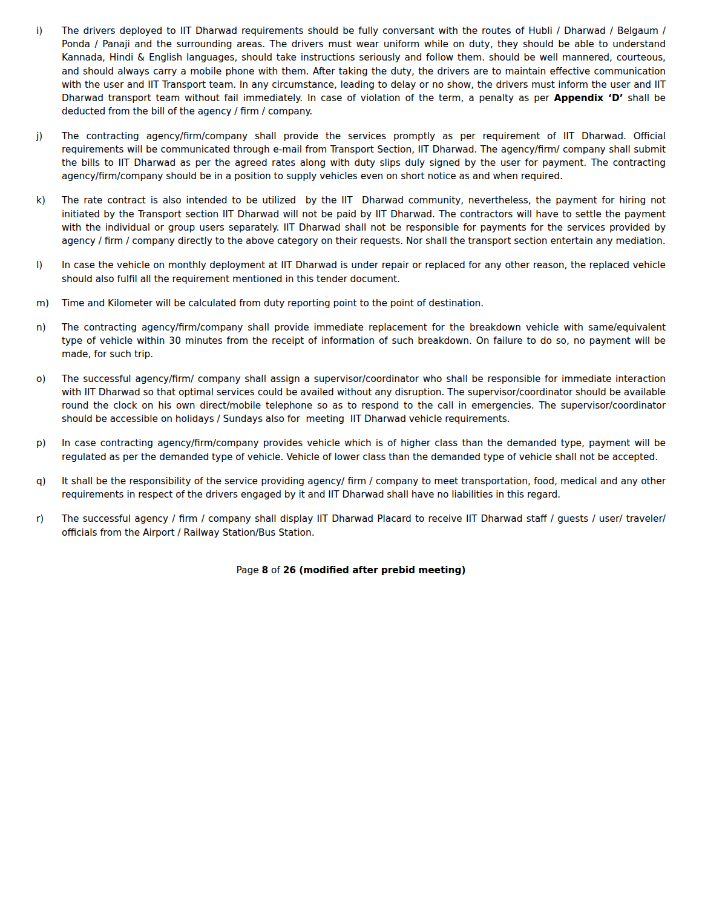i) The drivers deployed to IIT Dharwad requirements should be fully conversant with the routes of Hubli / Dharwad / Belgaum / Ponda / Panaji and the surrounding areas. The drivers must wear uniform while on duty, they should be able to understand Kannada, Hindi & English languages, should take instructions seriously and follow them. should be well mannered, courteous, and should always carry a mobile phone with them. After taking the duty, the drivers are to maintain effective communication with the user and IIT Transport team. In any circumstance, leading to delay or no show, the drivers must inform the user and IIT Dharwad transport team without fail immediately. In case of violation of the term, a penalty as per Appendix ‘D’ shall be deducted from the bill of the agency / firm / company.
j) The contracting agency/firm/company shall provide the services promptly as per requirement of IIT Dharwad. Official requirements will be communicated through e-mail from Transport Section, IIT Dharwad. The agency/firm/ company shall submit the bills to IIT Dharwad as per the agreed rates along with duty slips duly signed by the user for payment. The contracting agency/firm/company should be in a position to supply vehicles even on short notice as and when required.
k) The rate contract is also intended to be utilized by the IIT Dharwad community, nevertheless, the payment for hiring not initiated by the Transport section IIT Dharwad will not be paid by IIT Dharwad. The contractors will have to settle the payment with the individual or group users separately. IIT Dharwad shall not be responsible for payments for the services provided by agency / firm / company directly to the above category on their requests. Nor shall the transport section entertain any mediation.
l) In case the vehicle on monthly deployment at IIT Dharwad is under repair or replaced for any other reason, the replaced vehicle should also fulfil all the requirement mentioned in this tender document.
m) Time and Kilometer will be calculated from duty reporting point to the point of destination.
n) The contracting agency/firm/company shall provide immediate replacement for the breakdown vehicle with same/equivalent type of vehicle within 30 minutes from the receipt of information of such breakdown. On failure to do so, no payment will be made, for such trip.
o) The successful agency/firm/ company shall assign a supervisor/coordinator who shall be responsible for immediate interaction with IIT Dharwad so that optimal services could be availed without any disruption. The supervisor/coordinator should be available round the clock on his own direct/mobile telephone so as to respond to the call in emergencies. The supervisor/coordinator should be accessible on holidays / Sundays also for meeting IIT Dharwad vehicle requirements.
p) In case contracting agency/firm/company provides vehicle which is of higher class than the demanded type, payment will be regulated as per the demanded type of vehicle. Vehicle of lower class than the demanded type of vehicle shall not be accepted.
q) It shall be the responsibility of the service providing agency/ firm / company to meet transportation, food, medical and any other requirements in respect of the drivers engaged by it and IIT Dharwad shall have no liabilities in this regard.
r) The successful agency / firm / company shall display IIT Dharwad Placard to receive IIT Dharwad staff / guests / user/ traveler/ officials from the Airport / Railway Station/Bus Station.
Page 8 of 26 (modified after prebid meeting)